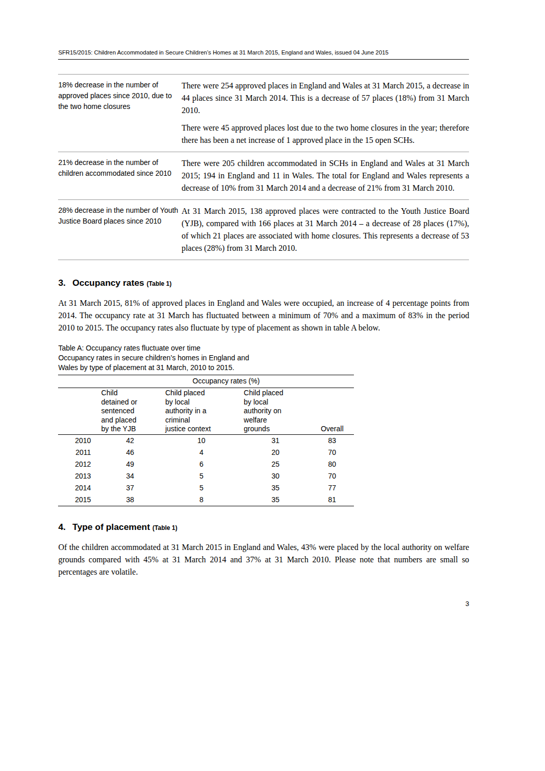SFR15/2015: Children Accommodated in Secure Children’s Homes at 31 March 2015, England and Wales, issued 04 June 2015
| 18% decrease in the number of approved places since 2010, due to the two home closures | There were 254 approved places in England and Wales at 31 March 2015, a decrease in 44 places since 31 March 2014. This is a decrease of 57 places (18%) from 31 March 2010. There were 45 approved places lost due to the two home closures in the year; therefore there has been a net increase of 1 approved place in the 15 open SCHs. |
| 21% decrease in the number of children accommodated since 2010 | There were 205 children accommodated in SCHs in England and Wales at 31 March 2015; 194 in England and 11 in Wales. The total for England and Wales represents a decrease of 10% from 31 March 2014 and a decrease of 21% from 31 March 2010. |
| 28% decrease in the number of Youth Justice Board places since 2010 | At 31 March 2015, 138 approved places were contracted to the Youth Justice Board (YJB), compared with 166 places at 31 March 2014 – a decrease of 28 places (17%), of which 21 places are associated with home closures. This represents a decrease of 53 places (28%) from 31 March 2010. |
3. Occupancy rates (Table 1)
At 31 March 2015, 81% of approved places in England and Wales were occupied, an increase of 4 percentage points from 2014. The occupancy rate at 31 March has fluctuated between a minimum of 70% and a maximum of 83% in the period 2010 to 2015. The occupancy rates also fluctuate by type of placement as shown in table A below.
Table A: Occupancy rates fluctuate over time
Occupancy rates in secure children’s homes in England and
Wales by type of placement at 31 March, 2010 to 2015.
| | Occupancy rates (%) |
| | Child detained or sentenced and placed by the YJB | Child placed by local authority in a criminal justice context | Child placed by local authority on welfare grounds | Overall |
| 2010 | 42 | 10 | 31 | 83 |
| 2011 | 46 | 4 | 20 | 70 |
| 2012 | 49 | 6 | 25 | 80 |
| 2013 | 34 | 5 | 30 | 70 |
| 2014 | 37 | 5 | 35 | 77 |
| 2015 | 38 | 8 | 35 | 81 |
4. Type of placement (Table 1)
Of the children accommodated at 31 March 2015 in England and Wales, 43% were placed by the local authority on welfare grounds compared with 45% at 31 March 2014 and 37% at 31 March 2010. Please note that numbers are small so percentages are volatile.
3